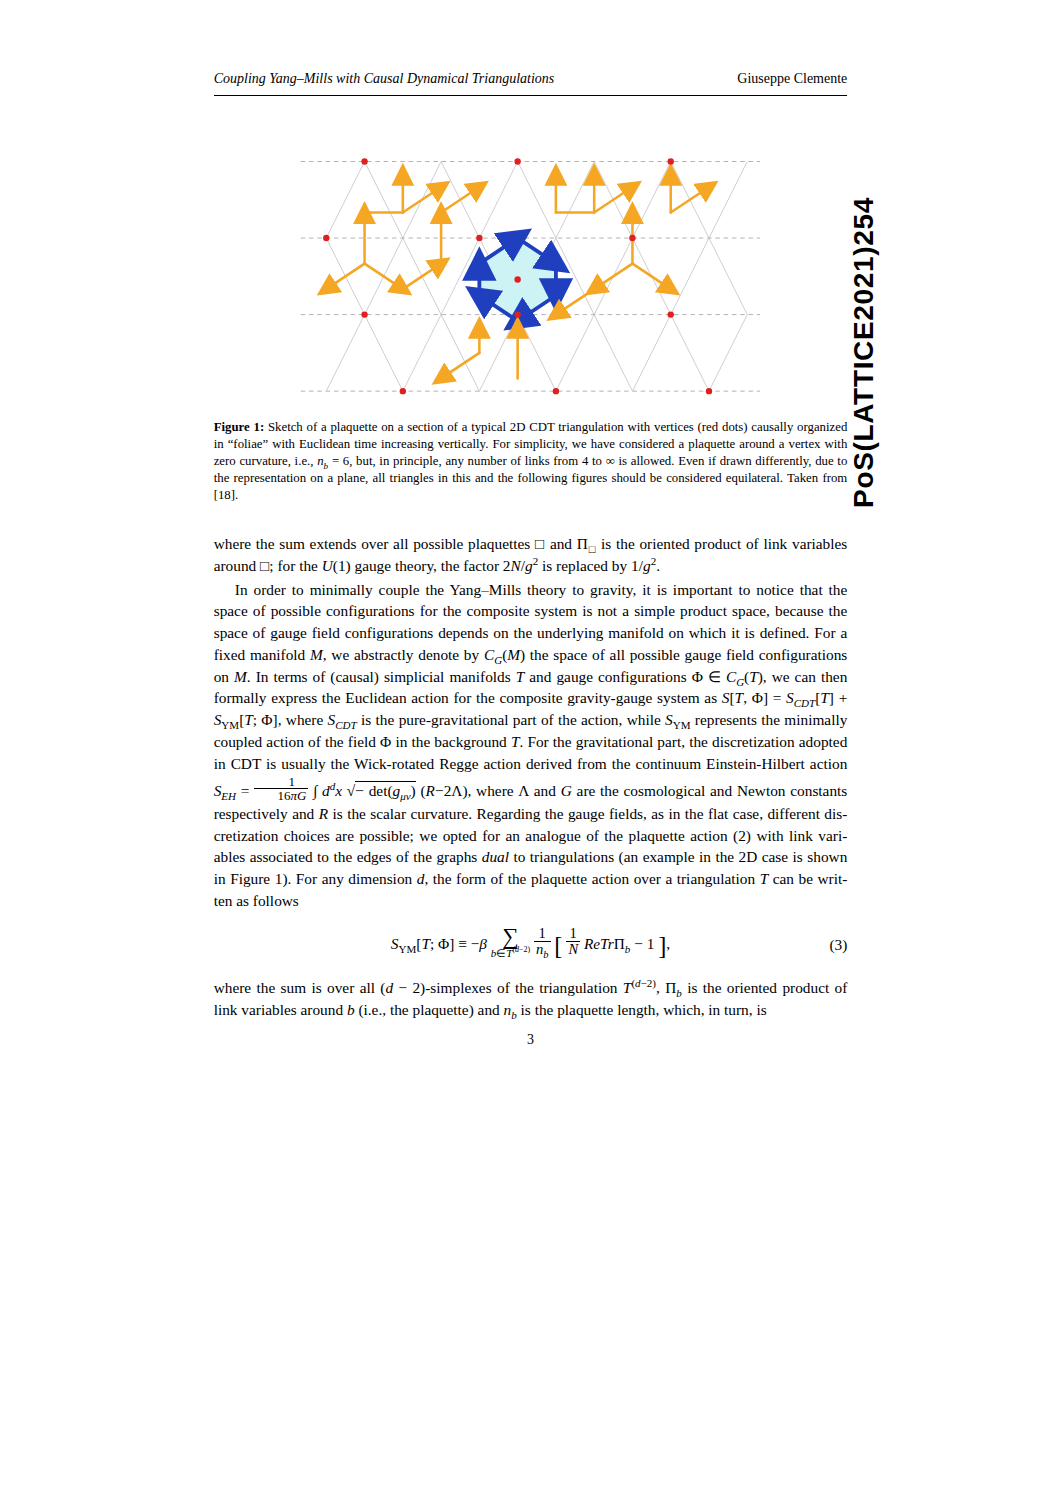Coupling Yang–Mills with Causal Dynamical Triangulations Giuseppe Clemente
PoS(LATTICE2021)254
Figure 1: Sketch of a plaquette on a section of a typical 2D CDT triangulation with vertices (red dots) causally organized in “foliae” with Euclidean time increasing vertically. For simplicity, we have considered a plaquette around a vertex with zero curvature, i.e., nb = 6, but, in principle, any number of links from 4 to ∞ is allowed. Even if drawn differently, due to the representation on a plane, all triangles in this and the following figures should be considered equilateral. Taken from [18].
where the sum extends over all possible plaquettes □ and Π□ is the oriented product of link variables around □; for the U(1) gauge theory, the factor 2N/g2 is replaced by 1/g2.
In order to minimally couple the Yang–Mills theory to gravity, it is important to notice that the space of possible configurations for the composite system is not a simple product space, because the space of gauge field configurations depends on the underlying manifold on which it is defined. For a fixed manifold M, we abstractly denote by CG(M) the space of all possible gauge field configurations on M. In terms of (causal) simplicial manifolds T and gauge configurations Φ ∈ CG(T), we can then formally express the Euclidean action for the composite gravity-gauge system as S[T, Φ] = SCDT[T] + SYM[T; Φ], where SCDT is the pure-gravitational part of the action, while SYM represents the minimally coupled action of the field Φ in the background T. For the gravitational part, the discretization adopted in CDT is usually the Wick-rotated Regge action derived from the continuum Einstein-Hilbert action SEH = 116πG ∫ ddx √− det(gμν) (R−2Λ), where Λ and G are the cosmological and Newton constants respectively and R is the scalar curvature. Regarding the gauge fields, as in the flat case, different discretization choices are possible; we opted for an analogue of the plaquette action (2) with link variables associated to the edges of the graphs dual to triangulations (an example in the 2D case is shown in Figure 1). For any dimension d, the form of the plaquette action over a triangulation T can be written as follows
SYM[T; Φ] ≡ −β ∑ b∈T(d−2) 1 nb [ 1 N ReTr Πb − 1 ], (3)
where the sum is over all (d − 2)-simplexes of the triangulation T(d−2), Πb is the oriented product of link variables around b (i.e., the plaquette) and nb is the plaquette length, which, in turn, is
3